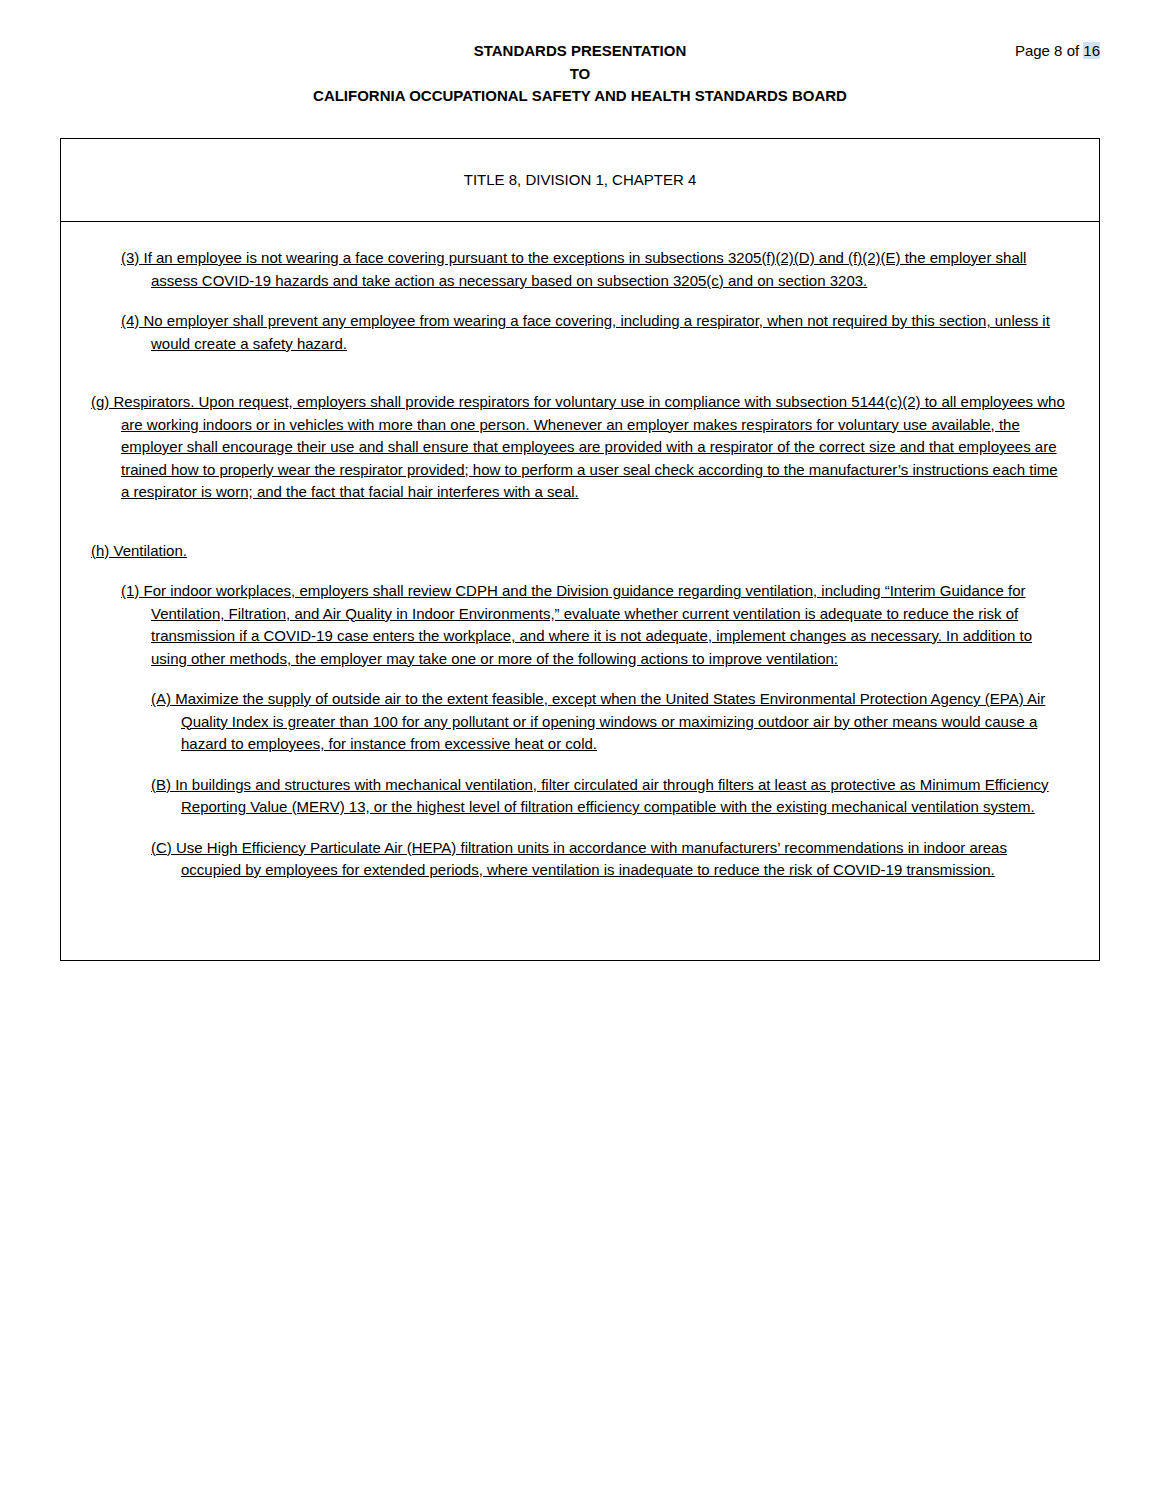Page 8 of 16 STANDARDS PRESENTATION TO CALIFORNIA OCCUPATIONAL SAFETY AND HEALTH STANDARDS BOARD
TITLE 8, DIVISION 1, CHAPTER 4
(3) If an employee is not wearing a face covering pursuant to the exceptions in subsections 3205(f)(2)(D) and (f)(2)(E) the employer shall assess COVID-19 hazards and take action as necessary based on subsection 3205(c) and on section 3203.
(4) No employer shall prevent any employee from wearing a face covering, including a respirator, when not required by this section, unless it would create a safety hazard.
(g) Respirators. Upon request, employers shall provide respirators for voluntary use in compliance with subsection 5144(c)(2) to all employees who are working indoors or in vehicles with more than one person. Whenever an employer makes respirators for voluntary use available, the employer shall encourage their use and shall ensure that employees are provided with a respirator of the correct size and that employees are trained how to properly wear the respirator provided; how to perform a user seal check according to the manufacturer’s instructions each time a respirator is worn; and the fact that facial hair interferes with a seal.
(h) Ventilation.
(1) For indoor workplaces, employers shall review CDPH and the Division guidance regarding ventilation, including “Interim Guidance for Ventilation, Filtration, and Air Quality in Indoor Environments,” evaluate whether current ventilation is adequate to reduce the risk of transmission if a COVID-19 case enters the workplace, and where it is not adequate, implement changes as necessary. In addition to using other methods, the employer may take one or more of the following actions to improve ventilation:
(A) Maximize the supply of outside air to the extent feasible, except when the United States Environmental Protection Agency (EPA) Air Quality Index is greater than 100 for any pollutant or if opening windows or maximizing outdoor air by other means would cause a hazard to employees, for instance from excessive heat or cold.
(B) In buildings and structures with mechanical ventilation, filter circulated air through filters at least as protective as Minimum Efficiency Reporting Value (MERV) 13, or the highest level of filtration efficiency compatible with the existing mechanical ventilation system.
(C) Use High Efficiency Particulate Air (HEPA) filtration units in accordance with manufacturers’ recommendations in indoor areas occupied by employees for extended periods, where ventilation is inadequate to reduce the risk of COVID-19 transmission.